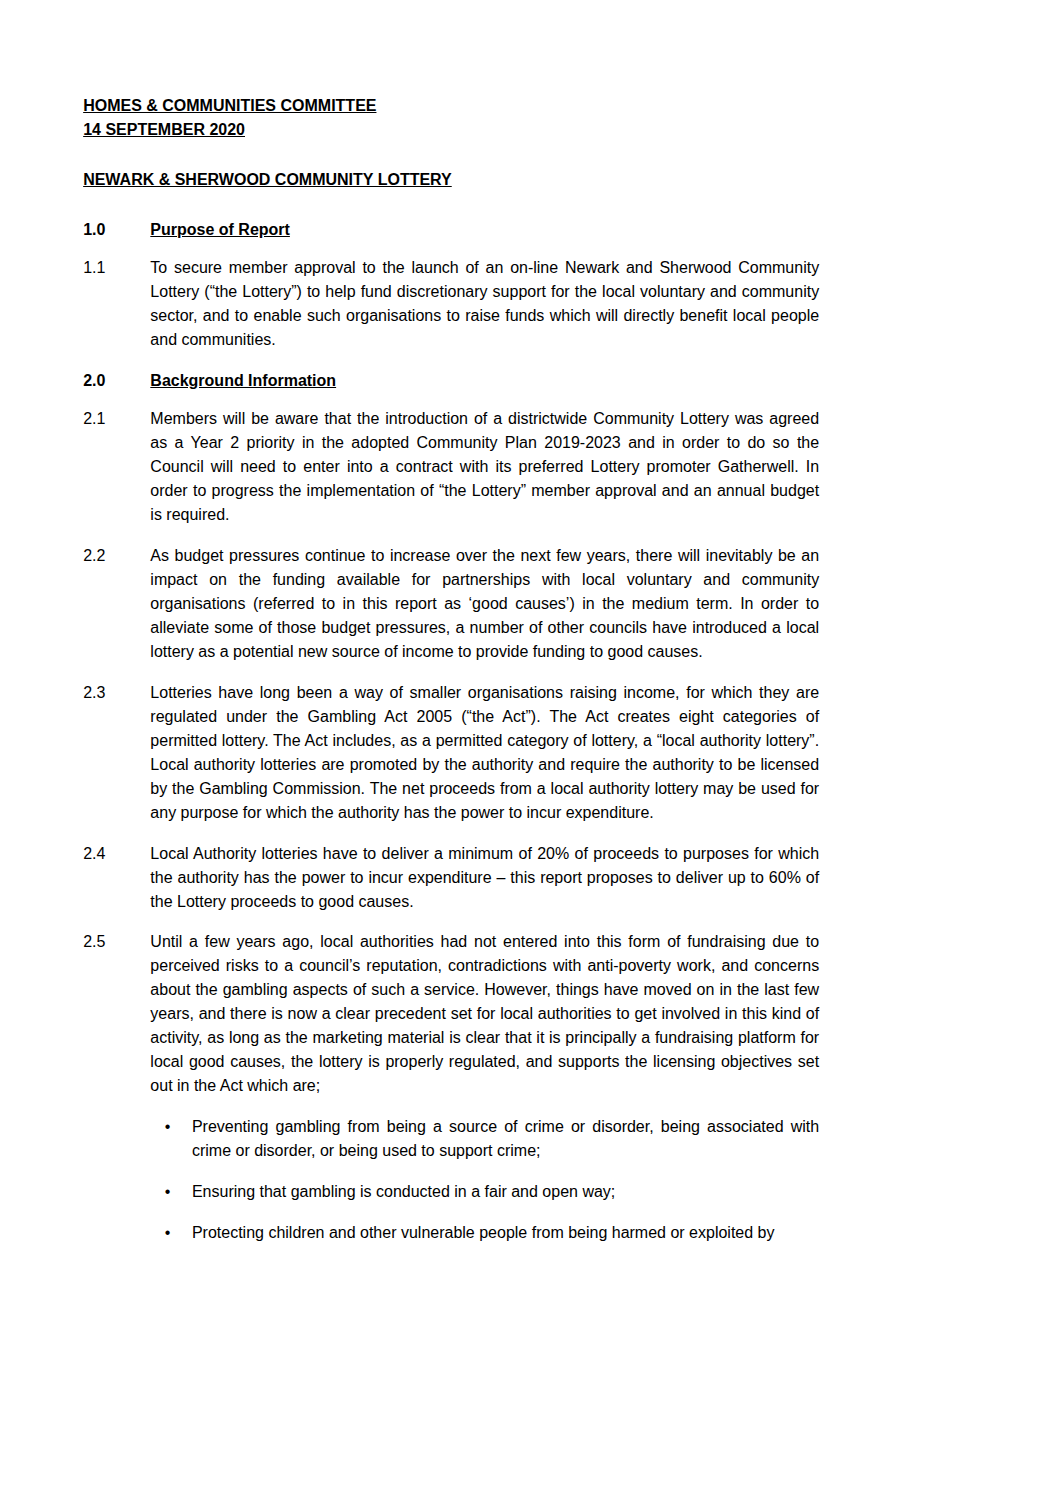HOMES & COMMUNITIES COMMITTEE
14 SEPTEMBER 2020
NEWARK & SHERWOOD COMMUNITY LOTTERY
1.0 Purpose of Report
1.1
To secure member approval to the launch of an on-line Newark and Sherwood Community Lottery (“the Lottery”) to help fund discretionary support for the local voluntary and community sector, and to enable such organisations to raise funds which will directly benefit local people and communities.
2.0 Background Information
2.1
Members will be aware that the introduction of a districtwide Community Lottery was agreed as a Year 2 priority in the adopted Community Plan 2019-2023 and in order to do so the Council will need to enter into a contract with its preferred Lottery promoter Gatherwell. In order to progress the implementation of “the Lottery” member approval and an annual budget is required.
2.2
As budget pressures continue to increase over the next few years, there will inevitably be an impact on the funding available for partnerships with local voluntary and community organisations (referred to in this report as ‘good causes’) in the medium term. In order to alleviate some of those budget pressures, a number of other councils have introduced a local lottery as a potential new source of income to provide funding to good causes.
2.3
Lotteries have long been a way of smaller organisations raising income, for which they are regulated under the Gambling Act 2005 (“the Act”). The Act creates eight categories of permitted lottery. The Act includes, as a permitted category of lottery, a “local authority lottery”. Local authority lotteries are promoted by the authority and require the authority to be licensed by the Gambling Commission. The net proceeds from a local authority lottery may be used for any purpose for which the authority has the power to incur expenditure.
2.4
Local Authority lotteries have to deliver a minimum of 20% of proceeds to purposes for which the authority has the power to incur expenditure – this report proposes to deliver up to 60% of the Lottery proceeds to good causes.
2.5
Until a few years ago, local authorities had not entered into this form of fundraising due to perceived risks to a council’s reputation, contradictions with anti-poverty work, and concerns about the gambling aspects of such a service. However, things have moved on in the last few years, and there is now a clear precedent set for local authorities to get involved in this kind of activity, as long as the marketing material is clear that it is principally a fundraising platform for local good causes, the lottery is properly regulated, and supports the licensing objectives set out in the Act which are;
Preventing gambling from being a source of crime or disorder, being associated with crime or disorder, or being used to support crime;
Ensuring that gambling is conducted in a fair and open way;
Protecting children and other vulnerable people from being harmed or exploited by